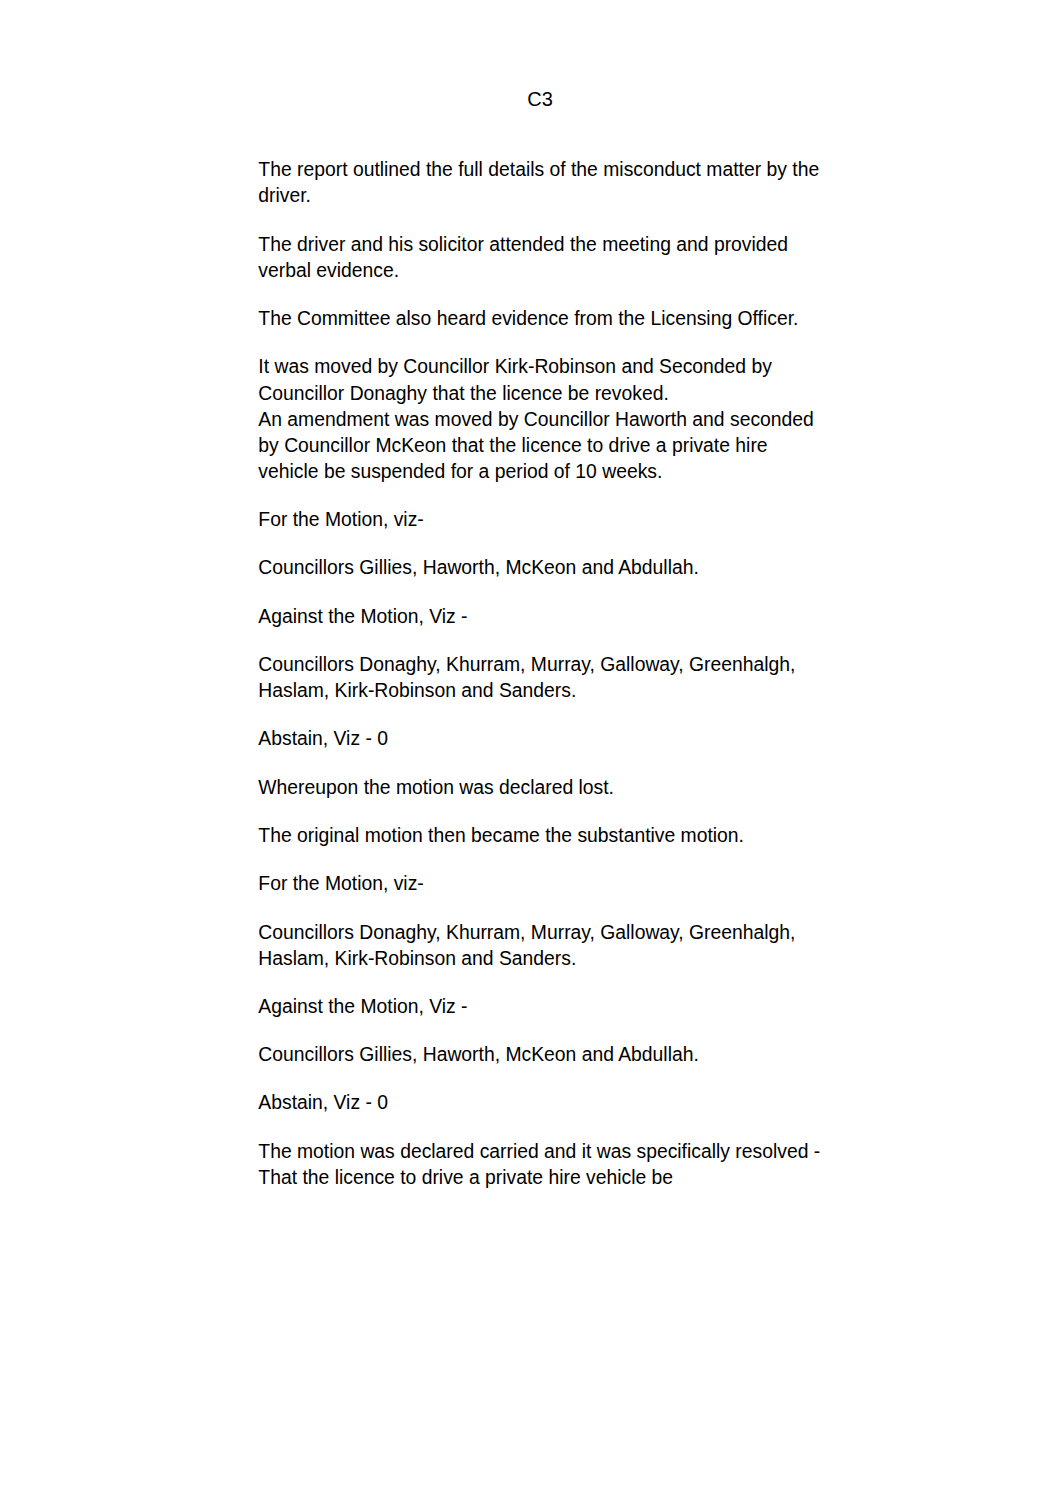C3
The report outlined the full details of the misconduct matter by the driver.
The driver and his solicitor attended the meeting and provided verbal evidence.
The Committee also heard evidence from the Licensing Officer.
It was moved by Councillor Kirk-Robinson and Seconded by Councillor Donaghy that the licence be revoked.
An amendment was moved by Councillor Haworth and seconded by Councillor McKeon that the licence to drive a private hire vehicle be suspended for a period of 10 weeks.
For the Motion, viz-
Councillors Gillies, Haworth, McKeon and Abdullah.
Against the Motion, Viz -
Councillors Donaghy, Khurram, Murray, Galloway, Greenhalgh, Haslam, Kirk-Robinson and Sanders.
Abstain, Viz - 0
Whereupon the motion was declared lost.
The original motion then became the substantive motion.
For the Motion, viz-
Councillors Donaghy, Khurram, Murray, Galloway, Greenhalgh, Haslam, Kirk-Robinson and Sanders.
Against the Motion, Viz -
Councillors Gillies, Haworth, McKeon and Abdullah.
Abstain, Viz - 0
The motion was declared carried and it was specifically resolved -That the licence to drive a private hire vehicle be